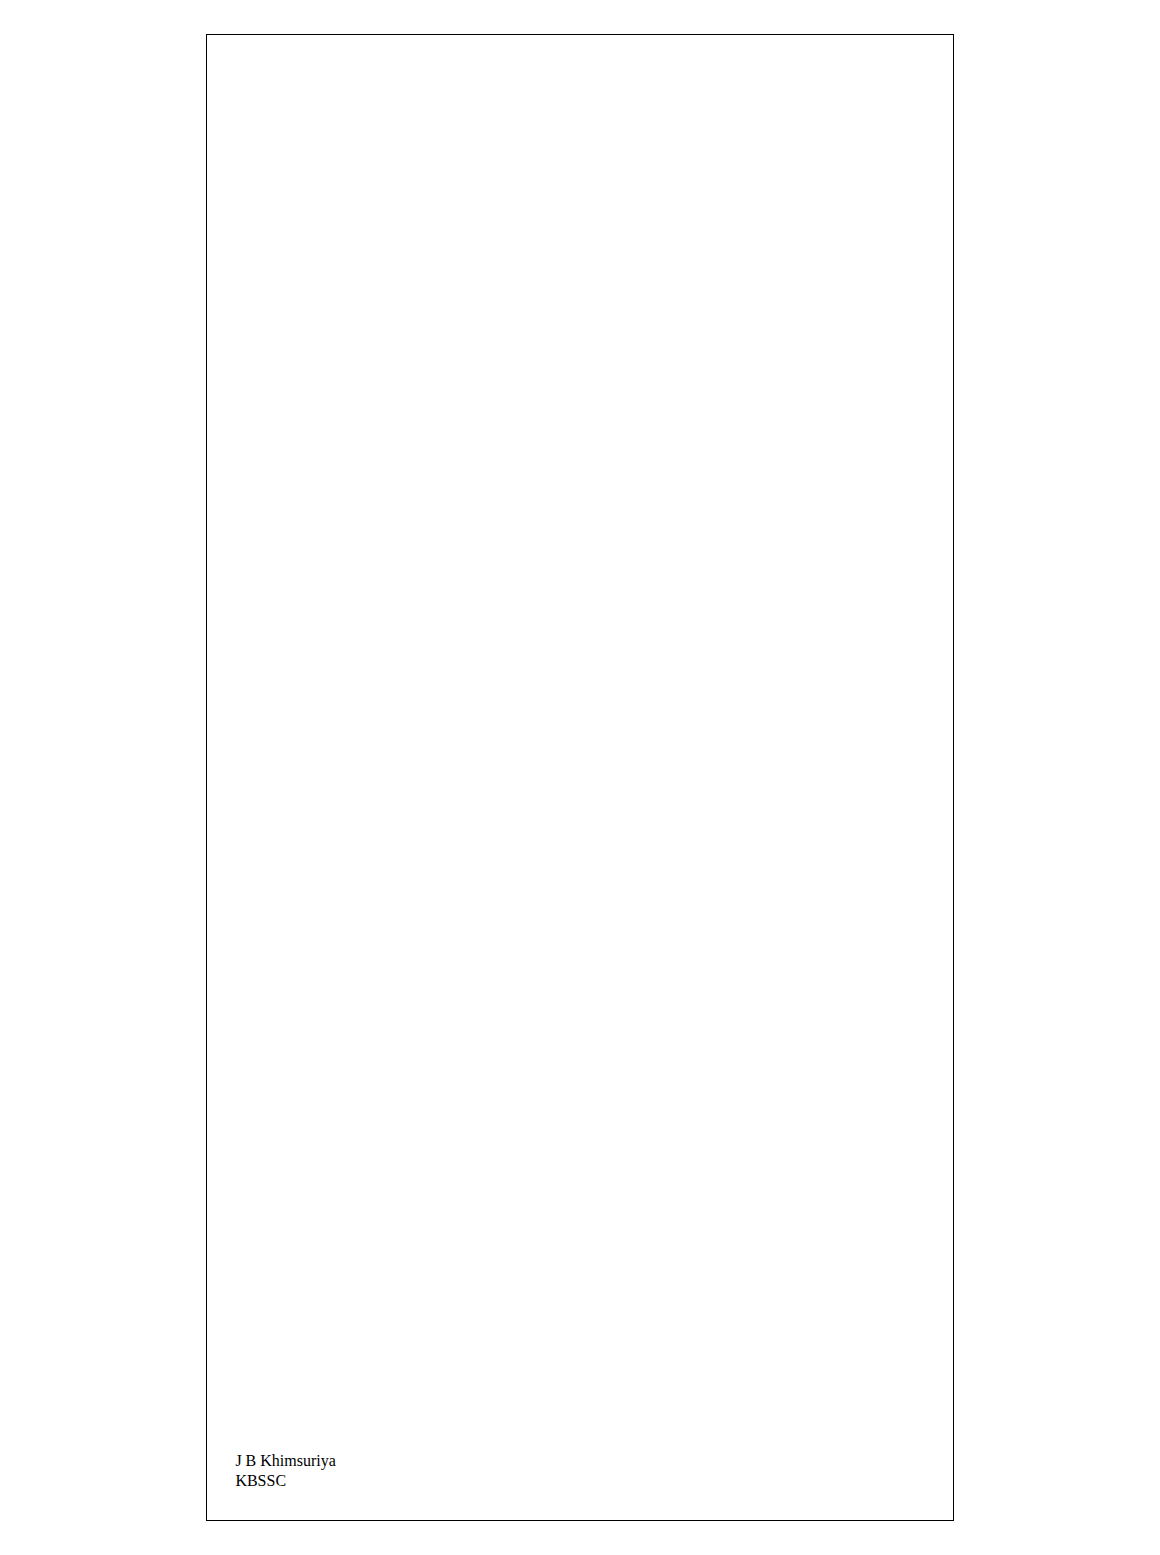J B Khimsuriya KBSSC